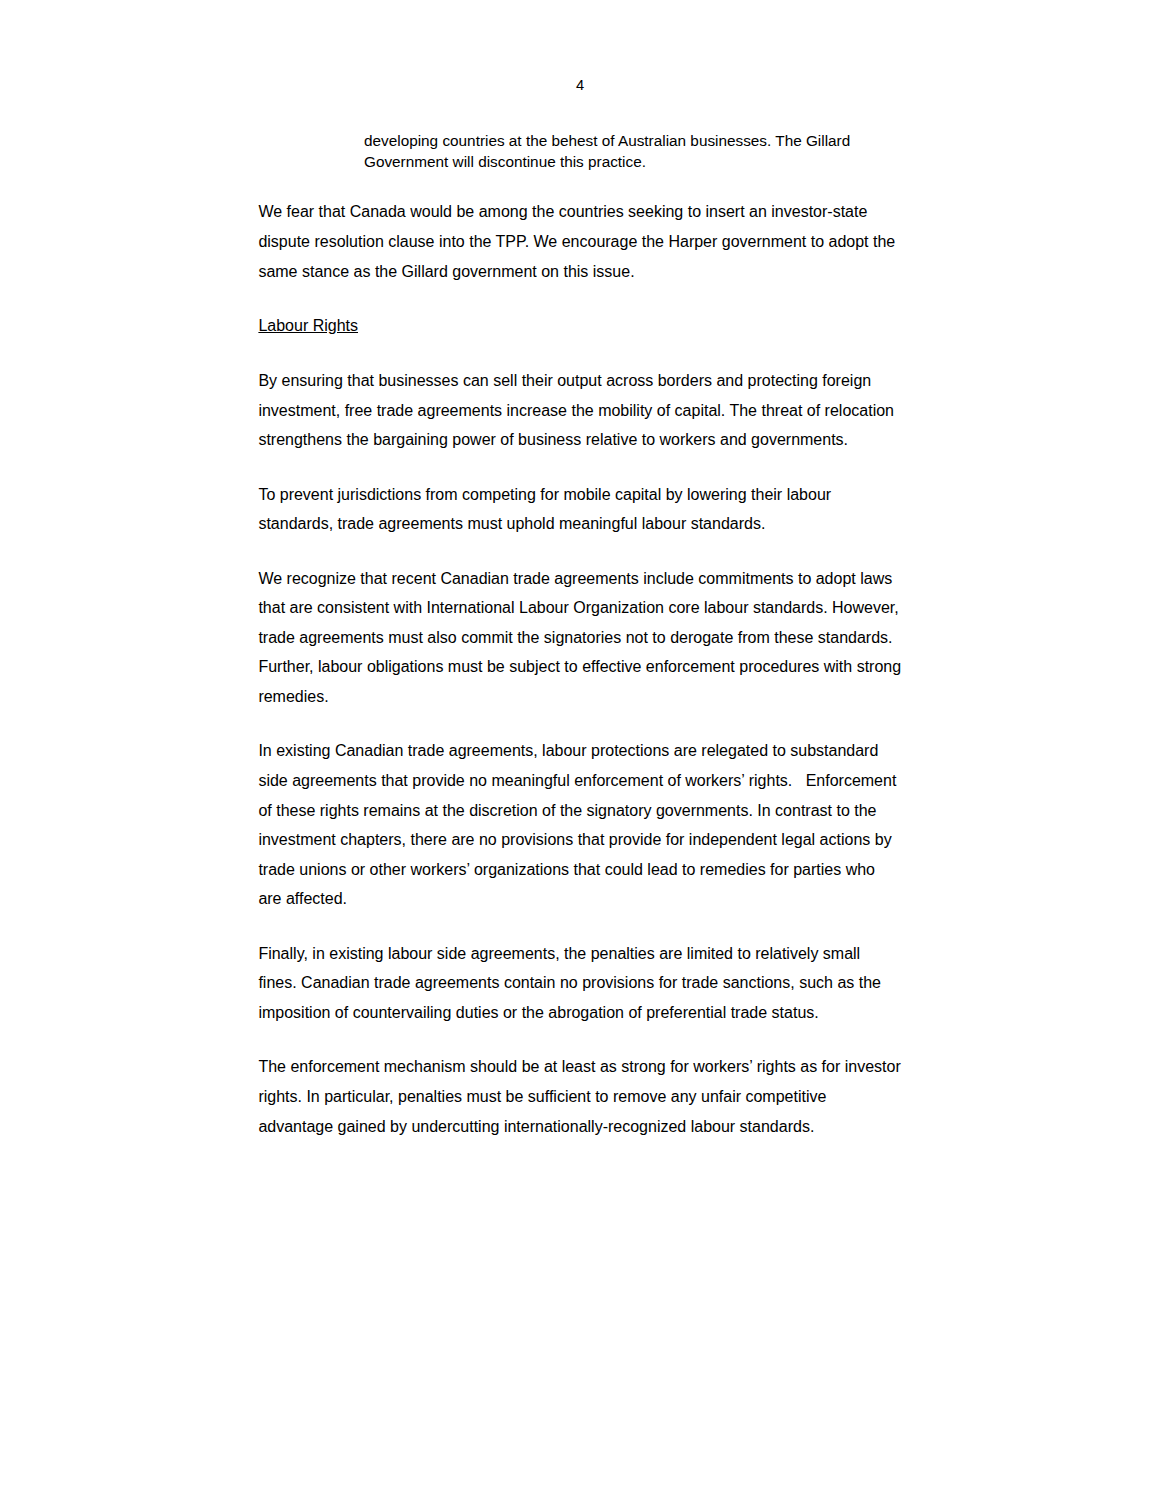4
developing countries at the behest of Australian businesses. The Gillard Government will discontinue this practice.
We fear that Canada would be among the countries seeking to insert an investor-state dispute resolution clause into the TPP. We encourage the Harper government to adopt the same stance as the Gillard government on this issue.
Labour Rights
By ensuring that businesses can sell their output across borders and protecting foreign investment, free trade agreements increase the mobility of capital. The threat of relocation strengthens the bargaining power of business relative to workers and governments.
To prevent jurisdictions from competing for mobile capital by lowering their labour standards, trade agreements must uphold meaningful labour standards.
We recognize that recent Canadian trade agreements include commitments to adopt laws that are consistent with International Labour Organization core labour standards. However, trade agreements must also commit the signatories not to derogate from these standards. Further, labour obligations must be subject to effective enforcement procedures with strong remedies.
In existing Canadian trade agreements, labour protections are relegated to substandard side agreements that provide no meaningful enforcement of workers’ rights. Enforcement of these rights remains at the discretion of the signatory governments. In contrast to the investment chapters, there are no provisions that provide for independent legal actions by trade unions or other workers’ organizations that could lead to remedies for parties who are affected.
Finally, in existing labour side agreements, the penalties are limited to relatively small fines. Canadian trade agreements contain no provisions for trade sanctions, such as the imposition of countervailing duties or the abrogation of preferential trade status.
The enforcement mechanism should be at least as strong for workers’ rights as for investor rights. In particular, penalties must be sufficient to remove any unfair competitive advantage gained by undercutting internationally-recognized labour standards.